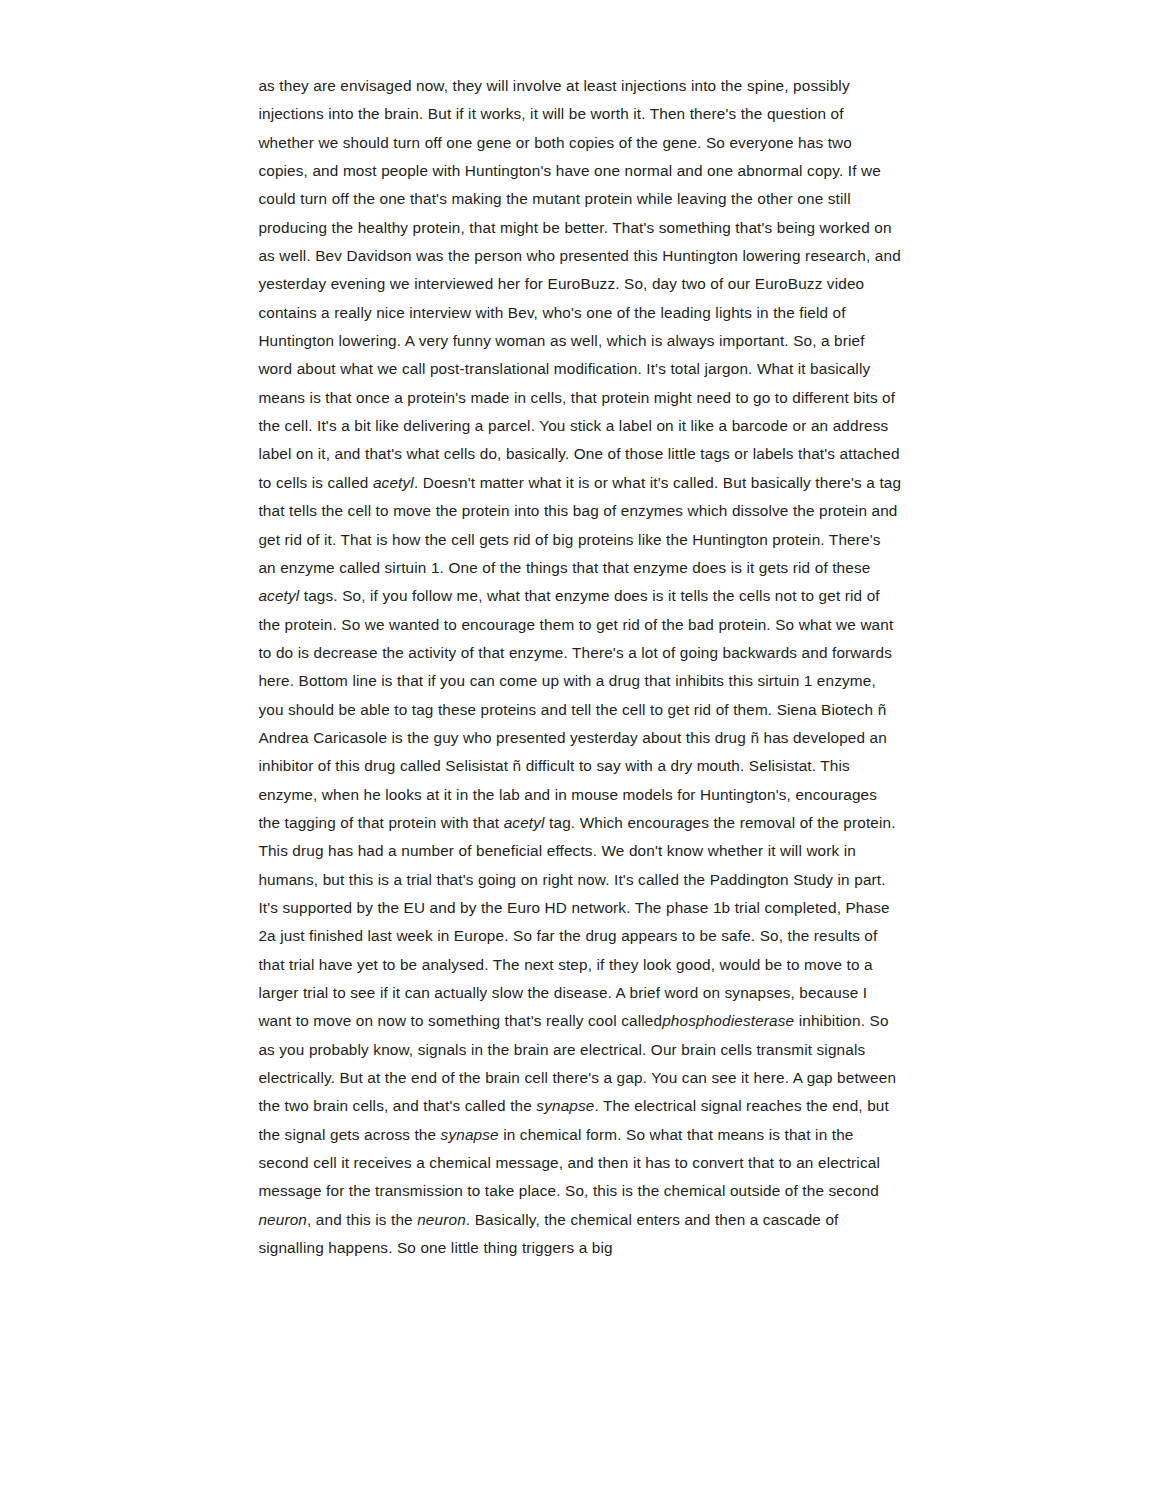as they are envisaged now, they will involve at least injections into the spine, possibly injections into the brain. But if it works, it will be worth it. Then there's the question of whether we should turn off one gene or both copies of the gene. So everyone has two copies, and most people with Huntington's have one normal and one abnormal copy. If we could turn off the one that's making the mutant protein while leaving the other one still producing the healthy protein, that might be better. That's something that's being worked on as well. Bev Davidson was the person who presented this Huntington lowering research, and yesterday evening we interviewed her for EuroBuzz. So, day two of our EuroBuzz video contains a really nice interview with Bev, who's one of the leading lights in the field of Huntington lowering. A very funny woman as well, which is always important. So, a brief word about what we call post-translational modification. It's total jargon. What it basically means is that once a protein's made in cells, that protein might need to go to different bits of the cell. It's a bit like delivering a parcel. You stick a label on it like a barcode or an address label on it, and that's what cells do, basically. One of those little tags or labels that's attached to cells is called acetyl. Doesn't matter what it is or what it's called. But basically there's a tag that tells the cell to move the protein into this bag of enzymes which dissolve the protein and get rid of it. That is how the cell gets rid of big proteins like the Huntington protein. There's an enzyme called sirtuin 1. One of the things that that enzyme does is it gets rid of these acetyl tags. So, if you follow me, what that enzyme does is it tells the cells not to get rid of the protein. So we wanted to encourage them to get rid of the bad protein. So what we want to do is decrease the activity of that enzyme. There's a lot of going backwards and forwards here. Bottom line is that if you can come up with a drug that inhibits this sirtuin 1 enzyme, you should be able to tag these proteins and tell the cell to get rid of them. Siena Biotech ñ Andrea Caricasole is the guy who presented yesterday about this drug ñ has developed an inhibitor of this drug called Selisistat ñ difficult to say with a dry mouth. Selisistat. This enzyme, when he looks at it in the lab and in mouse models for Huntington's, encourages the tagging of that protein with that acetyl tag. Which encourages the removal of the protein. This drug has had a number of beneficial effects. We don't know whether it will work in humans, but this is a trial that's going on right now. It's called the Paddington Study in part. It's supported by the EU and by the Euro HD network. The phase 1b trial completed, Phase 2a just finished last week in Europe. So far the drug appears to be safe. So, the results of that trial have yet to be analysed. The next step, if they look good, would be to move to a larger trial to see if it can actually slow the disease. A brief word on synapses, because I want to move on now to something that's really cool calledphosphodiesterase inhibition. So as you probably know, signals in the brain are electrical. Our brain cells transmit signals electrically. But at the end of the brain cell there's a gap. You can see it here. A gap between the two brain cells, and that's called the synapse. The electrical signal reaches the end, but the signal gets across the synapse in chemical form. So what that means is that in the second cell it receives a chemical message, and then it has to convert that to an electrical message for the transmission to take place. So, this is the chemical outside of the second neuron, and this is the neuron. Basically, the chemical enters and then a cascade of signalling happens. So one little thing triggers a big